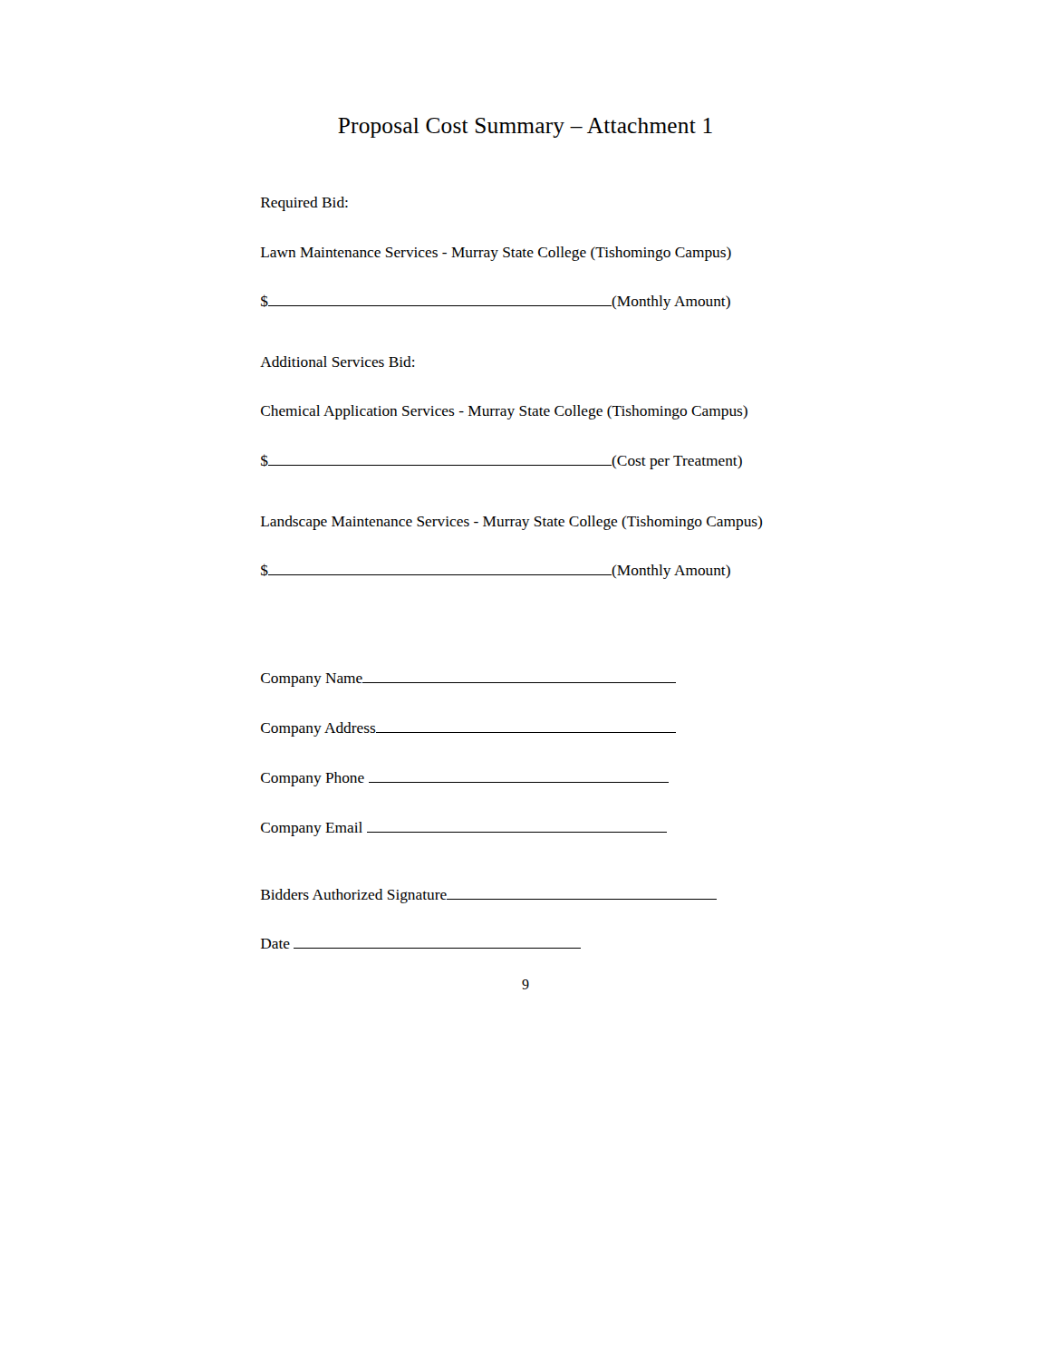Proposal Cost Summary – Attachment 1
Required Bid:
Lawn Maintenance Services - Murray State College (Tishomingo Campus)
$ (Monthly Amount)
Additional Services Bid:
Chemical Application Services - Murray State College (Tishomingo Campus)
$ (Cost per Treatment)
Landscape Maintenance Services - Murray State College (Tishomingo Campus)
$ (Monthly Amount)
Company Name
Company Address
Company Phone
Company Email
Bidders Authorized Signature
Date
9